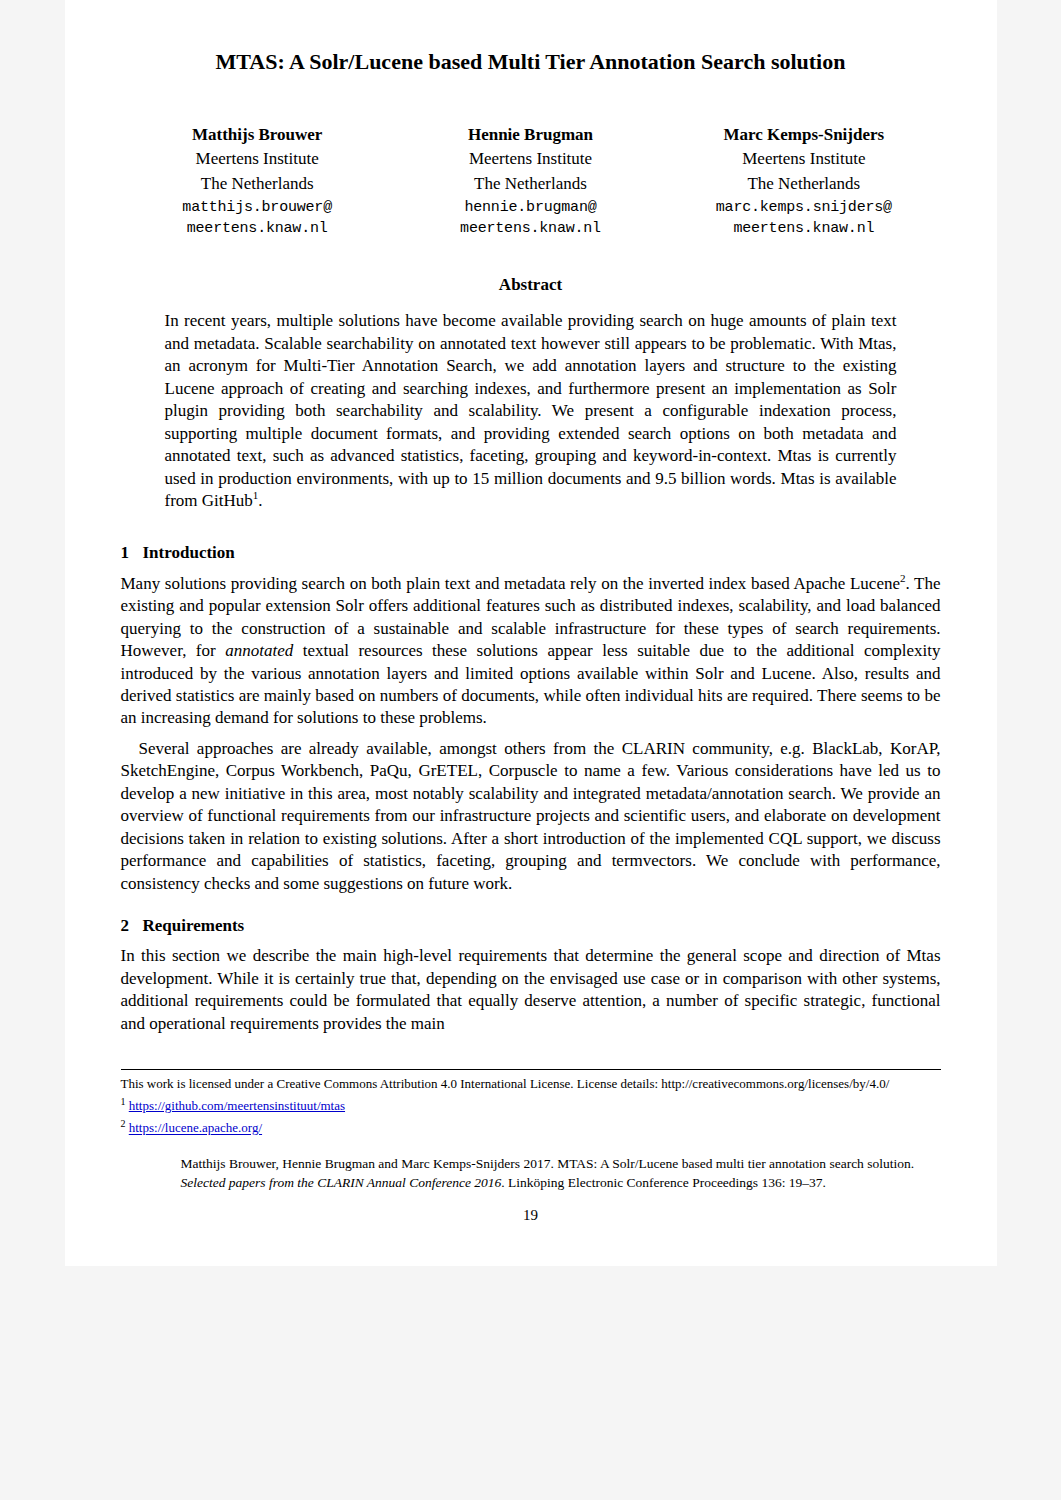MTAS: A Solr/Lucene based Multi Tier Annotation Search solution
| Matthijs Brouwer Meertens Institute The Netherlands matthijs.brouwer@ meertens.knaw.nl | Hennie Brugman Meertens Institute The Netherlands hennie.brugman@ meertens.knaw.nl | Marc Kemps-Snijders Meertens Institute The Netherlands marc.kemps.snijders@ meertens.knaw.nl |
Abstract
In recent years, multiple solutions have become available providing search on huge amounts of plain text and metadata. Scalable searchability on annotated text however still appears to be problematic. With Mtas, an acronym for Multi-Tier Annotation Search, we add annotation layers and structure to the existing Lucene approach of creating and searching indexes, and furthermore present an implementation as Solr plugin providing both searchability and scalability. We present a configurable indexation process, supporting multiple document formats, and providing extended search options on both metadata and annotated text, such as advanced statistics, faceting, grouping and keyword-in-context. Mtas is currently used in production environments, with up to 15 million documents and 9.5 billion words. Mtas is available from GitHub1.
1 Introduction
Many solutions providing search on both plain text and metadata rely on the inverted index based Apache Lucene2. The existing and popular extension Solr offers additional features such as distributed indexes, scalability, and load balanced querying to the construction of a sustainable and scalable infrastructure for these types of search requirements. However, for annotated textual resources these solutions appear less suitable due to the additional complexity introduced by the various annotation layers and limited options available within Solr and Lucene. Also, results and derived statistics are mainly based on numbers of documents, while often individual hits are required. There seems to be an increasing demand for solutions to these problems.
Several approaches are already available, amongst others from the CLARIN community, e.g. BlackLab, KorAP, SketchEngine, Corpus Workbench, PaQu, GrETEL, Corpuscle to name a few. Various considerations have led us to develop a new initiative in this area, most notably scalability and integrated metadata/annotation search. We provide an overview of functional requirements from our infrastructure projects and scientific users, and elaborate on development decisions taken in relation to existing solutions. After a short introduction of the implemented CQL support, we discuss performance and capabilities of statistics, faceting, grouping and termvectors. We conclude with performance, consistency checks and some suggestions on future work.
2 Requirements
In this section we describe the main high-level requirements that determine the general scope and direction of Mtas development. While it is certainly true that, depending on the envisaged use case or in comparison with other systems, additional requirements could be formulated that equally deserve attention, a number of specific strategic, functional and operational requirements provides the main
This work is licensed under a Creative Commons Attribution 4.0 International License. License details: http://creativecommons.org/licenses/by/4.0/
1 https://github.com/meertensinstituut/mtas
2 https://lucene.apache.org/
Matthijs Brouwer, Hennie Brugman and Marc Kemps-Snijders 2017. MTAS: A Solr/Lucene based multi tier annotation search solution. Selected papers from the CLARIN Annual Conference 2016. Linköping Electronic Conference Proceedings 136: 19–37.
19